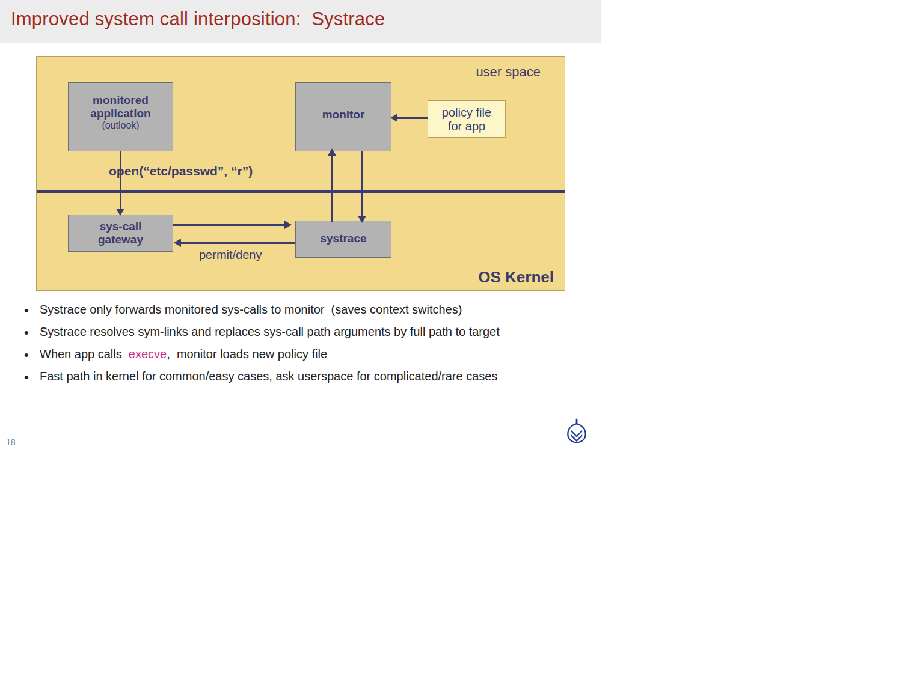Improved system call interposition: Systrace
user space
OS Kernel
monitored
application
(outlook)
monitor
policy file
for app
sys-call
gateway
systrace
open(“etc/passwd”, “r”)
permit/deny
Systrace only forwards monitored sys-calls to monitor (saves context switches)
Systrace resolves sym-links and replaces sys-call path arguments by full path to target
When app calls execve, monitor loads new policy file
Fast path in kernel for common/easy cases, ask userspace for complicated/rare cases
18